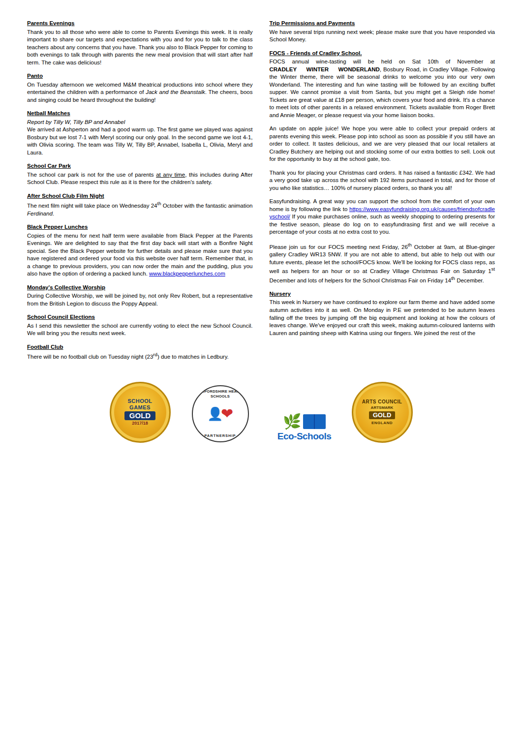Parents Evenings
Thank you to all those who were able to come to Parents Evenings this week. It is really important to share our targets and expectations with you and for you to talk to the class teachers about any concerns that you have. Thank you also to Black Pepper for coming to both evenings to talk through with parents the new meal provision that will start after half term. The cake was delicious!
Panto
On Tuesday afternoon we welcomed M&M theatrical productions into school where they entertained the children with a performance of Jack and the Beanstalk. The cheers, boos and singing could be heard throughout the building!
Netball Matches
Report by Tilly W, Tilly BP and Annabel
We arrived at Ashperton and had a good warm up. The first game we played was against Bosbury but we lost 7-1 with Meryl scoring our only goal. In the second game we lost 4-1, with Olivia scoring. The team was Tilly W, Tilly BP, Annabel, Isabella L, Olivia, Meryl and Laura.
School Car Park
The school car park is not for the use of parents at any time, this includes during After School Club. Please respect this rule as it is there for the children's safety.
After School Club Film Night
The next film night will take place on Wednesday 24th October with the fantastic animation Ferdinand.
Black Pepper Lunches
Copies of the menu for next half term were available from Black Pepper at the Parents Evenings. We are delighted to say that the first day back will start with a Bonfire Night special. See the Black Pepper website for further details and please make sure that you have registered and ordered your food via this website over half term. Remember that, in a change to previous providers, you can now order the main and the pudding, plus you also have the option of ordering a packed lunch. www.blackpepperlunches.com
Monday's Collective Worship
During Collective Worship, we will be joined by, not only Rev Robert, but a representative from the British Legion to discuss the Poppy Appeal.
School Council Elections
As I send this newsletter the school are currently voting to elect the new School Council. We will bring you the results next week.
Football Club
There will be no football club on Tuesday night (23rd) due to matches in Ledbury.
Trip Permissions and Payments
We have several trips running next week; please make sure that you have responded via School Money.
FOCS - Friends of Cradley School.
FOCS annual wine-tasting will be held on Sat 10th of November at CRADLEY WINTER WONDERLAND, Bosbury Road, in Cradley Village. Following the Winter theme, there will be seasonal drinks to welcome you into our very own Wonderland. The interesting and fun wine tasting will be followed by an exciting buffet supper. We cannot promise a visit from Santa, but you might get a Sleigh ride home! Tickets are great value at £18 per person, which covers your food and drink. It's a chance to meet lots of other parents in a relaxed environment. Tickets available from Roger Brett and Annie Meager, or please request via your home liaison books.
An update on apple juice! We hope you were able to collect your prepaid orders at parents evening this week. Please pop into school as soon as possible if you still have an order to collect. It tastes delicious, and we are very pleased that our local retailers at Cradley Butchery are helping out and stocking some of our extra bottles to sell. Look out for the opportunity to buy at the school gate, too.
Thank you for placing your Christmas card orders. It has raised a fantastic £342. We had a very good take up across the school with 192 items purchased in total, and for those of you who like statistics… 100% of nursery placed orders, so thank you all!
Easyfundraising. A great way you can support the school from the comfort of your own home is by following the link to https://www.easyfundraising.org.uk/causes/friendsofcradleyschool/ If you make purchases online, such as weekly shopping to ordering presents for the festive season, please do log on to easyfundrasing first and we will receive a percentage of your costs at no extra cost to you.
Please join us for our FOCS meeting next Friday, 26th October at 9am, at Blue-ginger gallery Cradley WR13 5NW. If you are not able to attend, but able to help out with our future events, please let the school/FOCS know. We'll be looking for FOCS class reps, as well as helpers for an hour or so at Cradley Village Christmas Fair on Saturday 1st December and lots of helpers for the School Christmas Fair on Friday 14th December.
Nursery
This week in Nursery we have continued to explore our farm theme and have added some autumn activities into it as well. On Monday in P.E we pretended to be autumn leaves falling off the trees by jumping off the big equipment and looking at how the colours of leaves change. We've enjoyed our craft this week, making autumn-coloured lanterns with Lauren and painting sheep with Katrina using our fingers. We joined the rest of the
SCHOOL
GAMES
GOLD
2017/18
HEREFORDSHIRE HEALTHY SCHOOLS
👤 ❤
PARTNERSHIP
🌿
Eco-Schools
ARTS COUNCIL
ARTSMARK
GOLD
ENGLAND